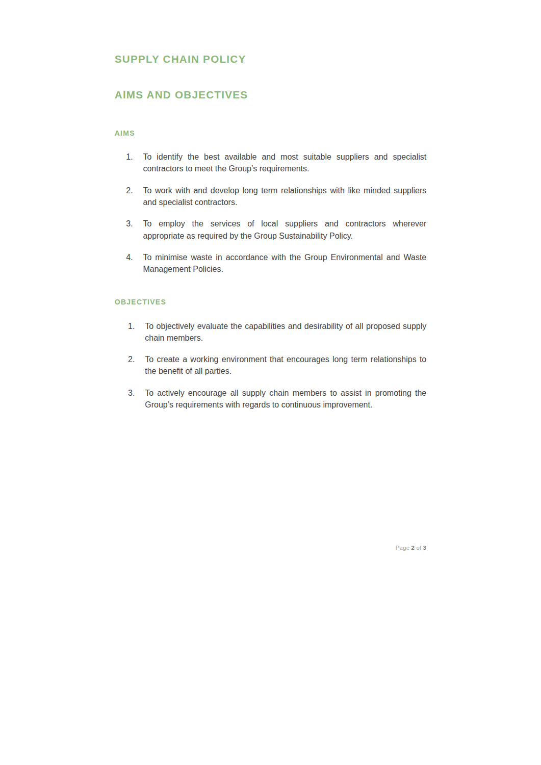Supply Chain Policy
Aims and Objectives
Aims
To identify the best available and most suitable suppliers and specialist contractors to meet the Group’s requirements.
To work with and develop long term relationships with like minded suppliers and specialist contractors.
To employ the services of local suppliers and contractors wherever appropriate as required by the Group Sustainability Policy.
To minimise waste in accordance with the Group Environmental and Waste Management Policies.
Objectives
To objectively evaluate the capabilities and desirability of all proposed supply chain members.
To create a working environment that encourages long term relationships to the benefit of all parties.
To actively encourage all supply chain members to assist in promoting the Group’s requirements with regards to continuous improvement.
Page 2 of 3